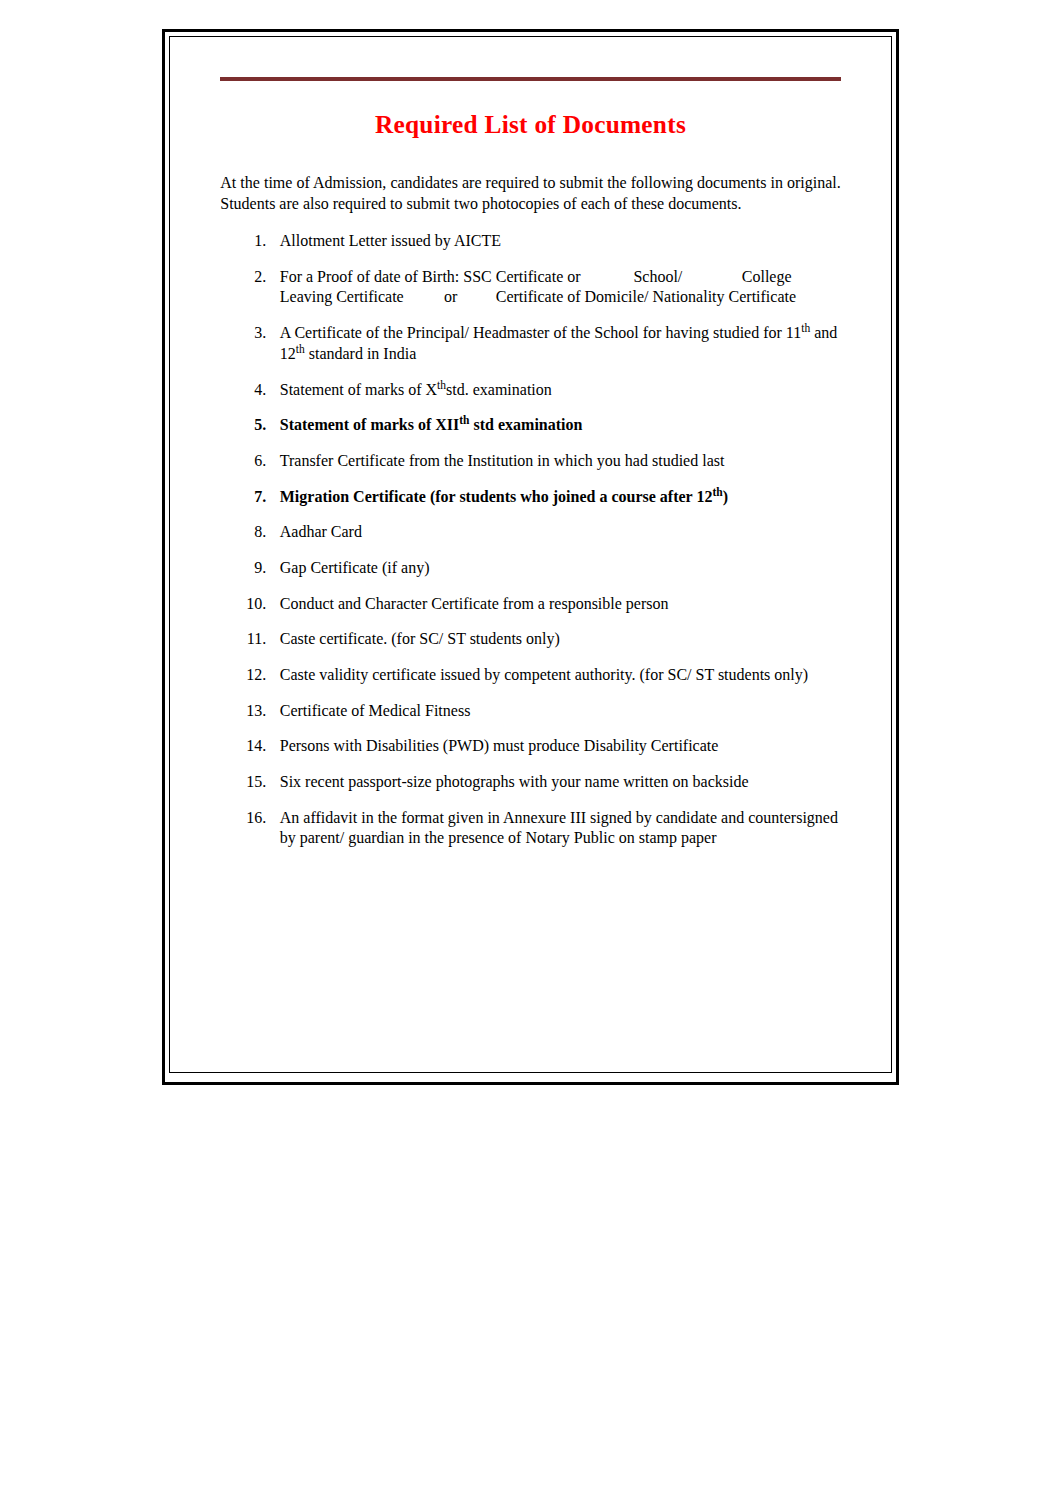Required List of Documents
At the time of Admission, candidates are required to submit the following documents in original. Students are also required to submit two photocopies of each of these documents.
Allotment Letter issued by AICTE
For a Proof of date of Birth: SSC Certificate or School/ College Leaving Certificate or Certificate of Domicile/ Nationality Certificate
A Certificate of the Principal/ Headmaster of the School for having studied for 11th and 12th standard in India
Statement of marks of Xthstd. examination
Statement of marks of XIIth std examination
Transfer Certificate from the Institution in which you had studied last
Migration Certificate (for students who joined a course after 12th)
Aadhar Card
Gap Certificate (if any)
Conduct and Character Certificate from a responsible person
Caste certificate. (for SC/ ST students only)
Caste validity certificate issued by competent authority. (for SC/ ST students only)
Certificate of Medical Fitness
Persons with Disabilities (PWD) must produce Disability Certificate
Six recent passport-size photographs with your name written on backside
An affidavit in the format given in Annexure III signed by candidate and countersigned by parent/ guardian in the presence of Notary Public on stamp paper